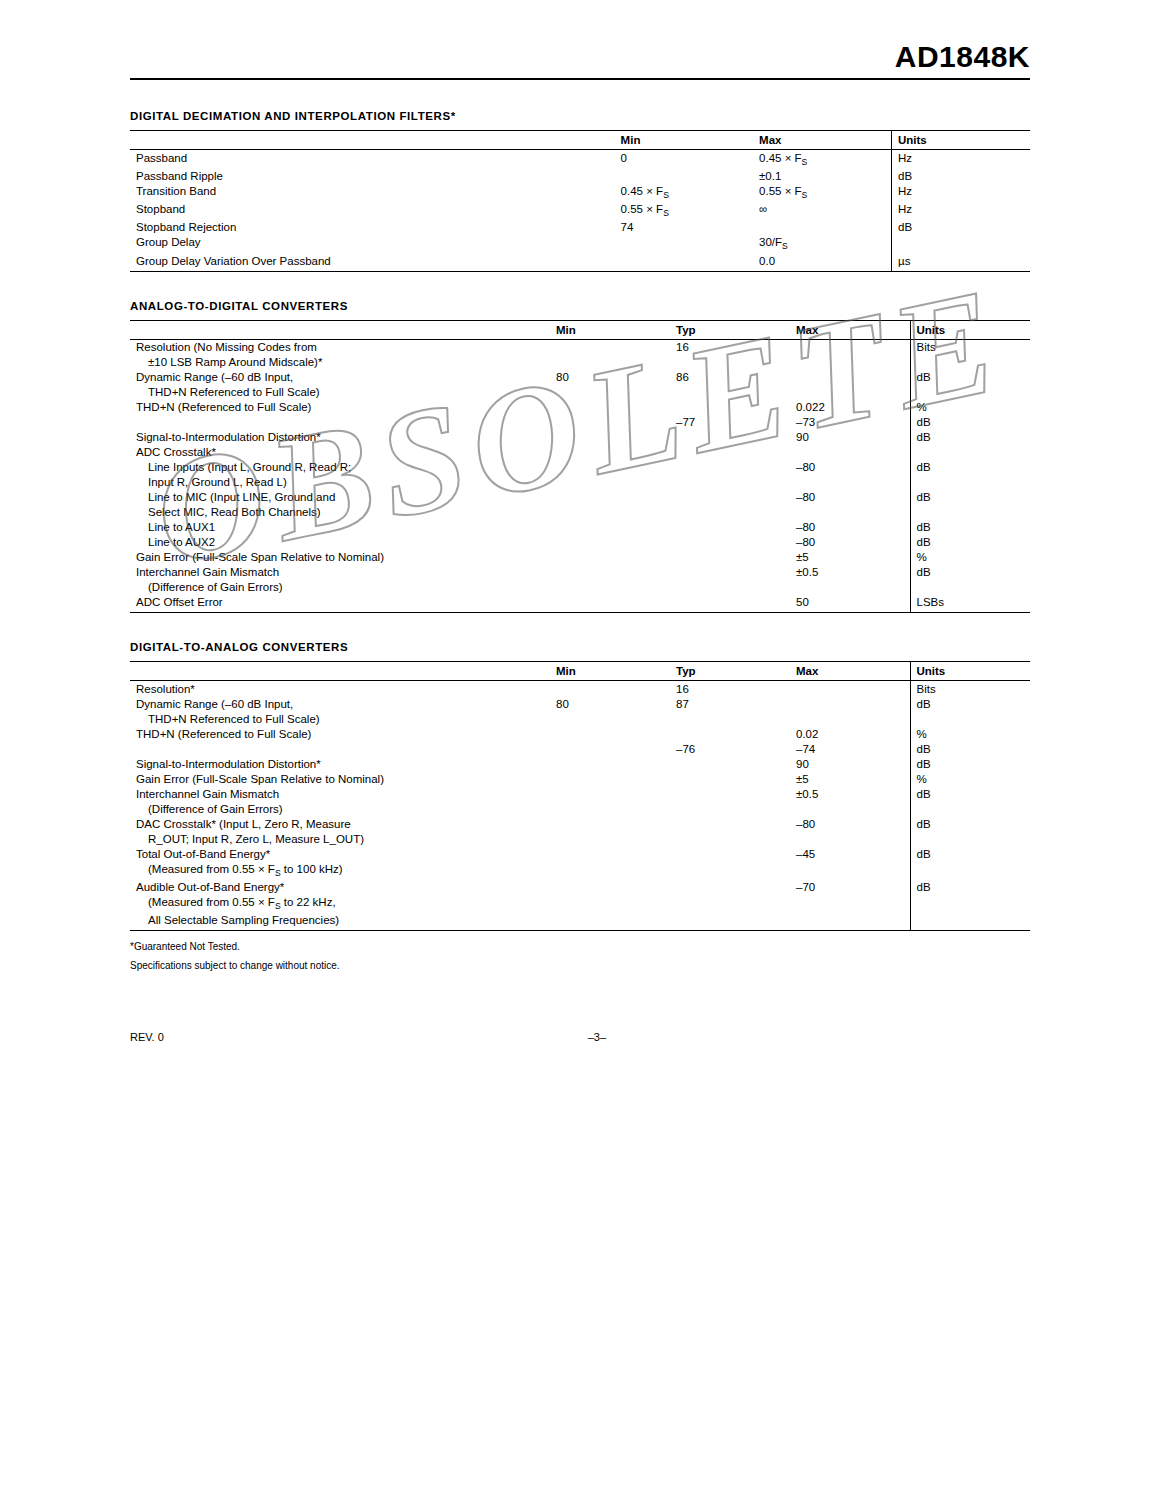AD1848K
OBSOLETE
DIGITAL DECIMATION AND INTERPOLATION FILTERS*
| | Min | Max | Units |
| --- | --- | --- | --- |
| Passband | 0 | 0.45 × F S | Hz |
| Passband Ripple | | ±0.1 | dB |
| Transition Band | 0.45 × F S | 0.55 × F S | Hz |
| Stopband | 0.55 × F S | ∞ | Hz |
| Stopband Rejection | 74 | | dB |
| Group Delay | | 30/F S | |
| Group Delay Variation Over Passband | | 0.0 | µs |
ANALOG-TO-DIGITAL CONVERTERS
| | Min | Typ | Max | Units |
| --- | --- | --- | --- | --- |
| Resolution (No Missing Codes from | | 16 | | Bits |
| ±10 LSB Ramp Around Midscale)* | | | | |
| Dynamic Range (–60 dB Input, | 80 | 86 | | dB |
| THD+N Referenced to Full Scale) | | | | |
| THD+N (Referenced to Full Scale) | | | 0.022 | % |
| | | –77 | –73 | dB |
| Signal-to-Intermodulation Distortion* | | | 90 | dB |
| ADC Crosstalk* | | | | |
| Line Inputs (Input L, Ground R, Read R; | | | –80 | dB |
| Input R, Ground L, Read L) | | | | |
| Line to MIC (Input LINE, Ground and | | | –80 | dB |
| Select MIC, Read Both Channels) | | | | |
| Line to AUX1 | | | –80 | dB |
| Line to AUX2 | | | –80 | dB |
| Gain Error (Full-Scale Span Relative to Nominal) | | | ±5 | % |
| Interchannel Gain Mismatch | | | ±0.5 | dB |
| (Difference of Gain Errors) | | | | |
| ADC Offset Error | | | 50 | LSBs |
DIGITAL-TO-ANALOG CONVERTERS
| | Min | Typ | Max | Units |
| --- | --- | --- | --- | --- |
| Resolution* | | 16 | | Bits |
| Dynamic Range (–60 dB Input, | 80 | 87 | | dB |
| THD+N Referenced to Full Scale) | | | | |
| THD+N (Referenced to Full Scale) | | | 0.02 | % |
| | | –76 | –74 | dB |
| Signal-to-Intermodulation Distortion* | | | 90 | dB |
| Gain Error (Full-Scale Span Relative to Nominal) | | | ±5 | % |
| Interchannel Gain Mismatch | | | ±0.5 | dB |
| (Difference of Gain Errors) | | | | |
| DAC Crosstalk* (Input L, Zero R, Measure | | | –80 | dB |
| R_OUT; Input R, Zero L, Measure L_OUT) | | | | |
| Total Out-of-Band Energy* | | | –45 | dB |
| (Measured from 0.55 × F S to 100 kHz) | | | | |
| Audible Out-of-Band Energy* | | | –70 | dB |
| (Measured from 0.55 × F S to 22 kHz, | | | | |
| All Selectable Sampling Frequencies) | | | | |
*Guaranteed Not Tested.
Specifications subject to change without notice.
REV. 0
–3–